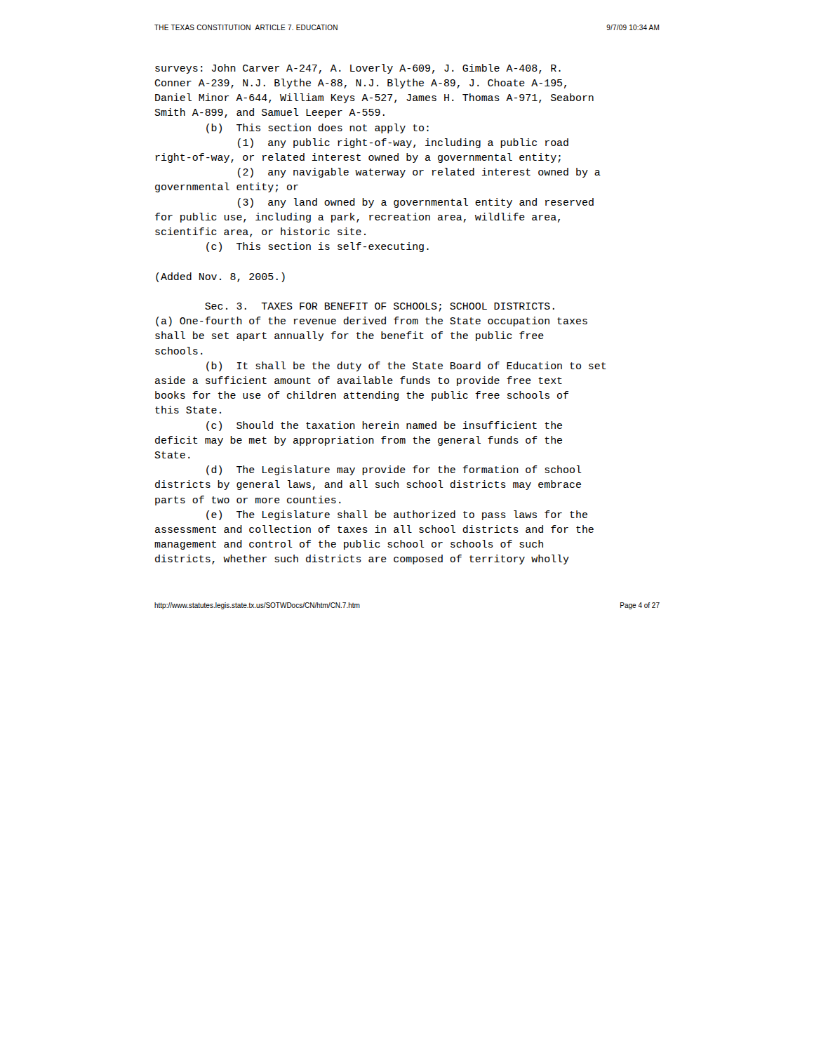THE TEXAS CONSTITUTION ARTICLE 7. EDUCATION
9/7/09 10:34 AM
surveys: John Carver A-247, A. Loverly A-609, J. Gimble A-408, R. Conner A-239, N.J. Blythe A-88, N.J. Blythe A-89, J. Choate A-195, Daniel Minor A-644, William Keys A-527, James H. Thomas A-971, Seaborn Smith A-899, and Samuel Leeper A-559. (b) This section does not apply to: (1) any public right-of-way, including a public road right-of-way, or related interest owned by a governmental entity; (2) any navigable waterway or related interest owned by a governmental entity; or (3) any land owned by a governmental entity and reserved for public use, including a park, recreation area, wildlife area, scientific area, or historic site. (c) This section is self-executing. (Added Nov. 8, 2005.) Sec. 3. TAXES FOR BENEFIT OF SCHOOLS; SCHOOL DISTRICTS. (a) One-fourth of the revenue derived from the State occupation taxes shall be set apart annually for the benefit of the public free schools. (b) It shall be the duty of the State Board of Education to set aside a sufficient amount of available funds to provide free text books for the use of children attending the public free schools of this State. (c) Should the taxation herein named be insufficient the deficit may be met by appropriation from the general funds of the State. (d) The Legislature may provide for the formation of school districts by general laws, and all such school districts may embrace parts of two or more counties. (e) The Legislature shall be authorized to pass laws for the assessment and collection of taxes in all school districts and for the management and control of the public school or schools of such districts, whether such districts are composed of territory wholly
http://www.statutes.legis.state.tx.us/SOTWDocs/CN/htm/CN.7.htm
Page 4 of 27